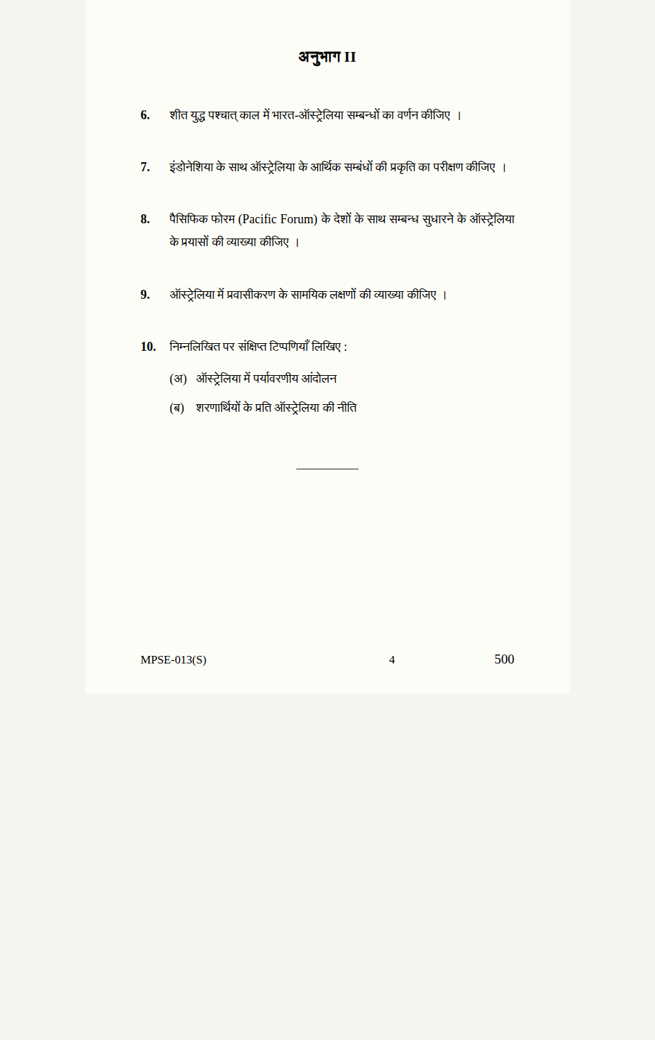अनुभाग II
6. शीत युद्ध पश्चात् काल में भारत-ऑस्ट्रेलिया सम्बन्धों का वर्णन कीजिए ।
7. इंडोनेशिया के साथ ऑस्ट्रेलिया के आर्थिक सम्बंधों की प्रकृति का परीक्षण कीजिए ।
8. पैसिफिक फोरम (Pacific Forum) के देशों के साथ सम्बन्ध सुधारने के ऑस्ट्रेलिया के प्रयासों की व्याख्या कीजिए ।
9. ऑस्ट्रेलिया में प्रवासीकरण के सामयिक लक्षणों की व्याख्या कीजिए ।
10. निम्नलिखित पर संक्षिप्त टिप्पणियाँ लिखिए :
(अ) ऑस्ट्रेलिया में पर्यावरणीय आंदोलन
(ब) शरणार्थियों के प्रति ऑस्ट्रेलिया की नीति
MPSE-013(S) 4 500